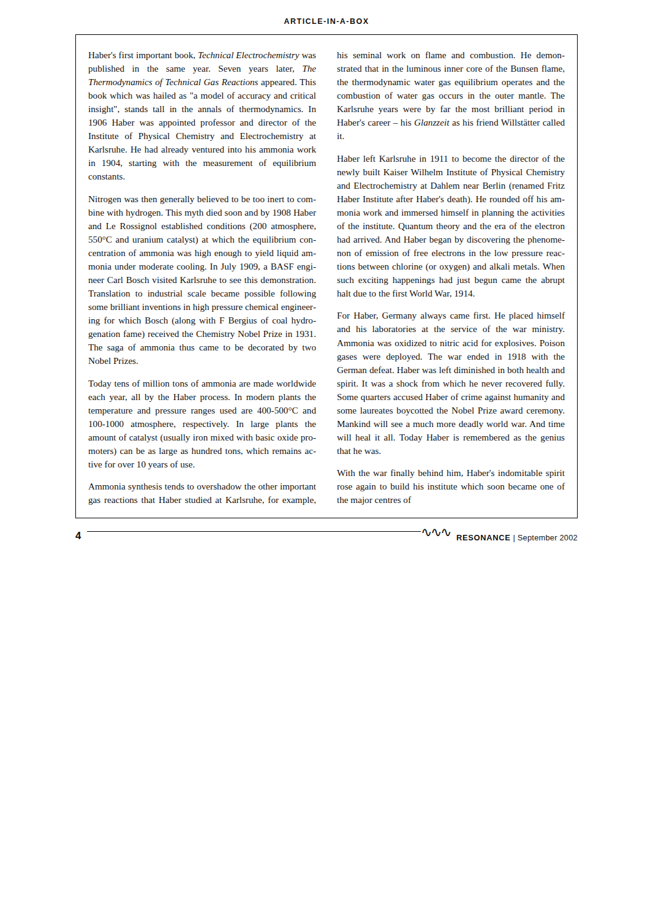ARTICLE-IN-A-BOX
Haber's first important book, Technical Electrochemistry was published in the same year. Seven years later, The Thermodynamics of Technical Gas Reactions appeared. This book which was hailed as "a model of accuracy and critical insight", stands tall in the annals of thermodynamics. In 1906 Haber was appointed professor and director of the Institute of Physical Chemistry and Electrochemistry at Karlsruhe. He had already ventured into his ammonia work in 1904, starting with the measurement of equilibrium constants.
Nitrogen was then generally believed to be too inert to combine with hydrogen. This myth died soon and by 1908 Haber and Le Rossignol established conditions (200 atmosphere, 550°C and uranium catalyst) at which the equilibrium concentration of ammonia was high enough to yield liquid ammonia under moderate cooling. In July 1909, a BASF engineer Carl Bosch visited Karlsruhe to see this demonstration. Translation to industrial scale became possible following some brilliant inventions in high pressure chemical engineering for which Bosch (along with F Bergius of coal hydrogenation fame) received the Chemistry Nobel Prize in 1931. The saga of ammonia thus came to be decorated by two Nobel Prizes.
Today tens of million tons of ammonia are made worldwide each year, all by the Haber process. In modern plants the temperature and pressure ranges used are 400-500°C and 100-1000 atmosphere, respectively. In large plants the amount of catalyst (usually iron mixed with basic oxide promoters) can be as large as hundred tons, which remains active for over 10 years of use.
Ammonia synthesis tends to overshadow the other important gas reactions that Haber studied at Karlsruhe, for example, his seminal work on flame and combustion. He demonstrated that in the luminous inner core of the Bunsen flame, the thermodynamic water gas equilibrium operates and the combustion of water gas occurs in the outer mantle. The Karlsruhe years were by far the most brilliant period in Haber's career – his Glanzzeit as his friend Willstätter called it.
Haber left Karlsruhe in 1911 to become the director of the newly built Kaiser Wilhelm Institute of Physical Chemistry and Electrochemistry at Dahlem near Berlin (renamed Fritz Haber Institute after Haber's death). He rounded off his ammonia work and immersed himself in planning the activities of the institute. Quantum theory and the era of the electron had arrived. And Haber began by discovering the phenomenon of emission of free electrons in the low pressure reactions between chlorine (or oxygen) and alkali metals. When such exciting happenings had just begun came the abrupt halt due to the first World War, 1914.
For Haber, Germany always came first. He placed himself and his laboratories at the service of the war ministry. Ammonia was oxidized to nitric acid for explosives. Poison gases were deployed. The war ended in 1918 with the German defeat. Haber was left diminished in both health and spirit. It was a shock from which he never recovered fully. Some quarters accused Haber of crime against humanity and some laureates boycotted the Nobel Prize award ceremony. Mankind will see a much more deadly world war. And time will heal it all. Today Haber is remembered as the genius that he was.
With the war finally behind him, Haber's indomitable spirit rose again to build his institute which soon became one of the major centres of
4
∿∿∿
RESONANCE | September 2002